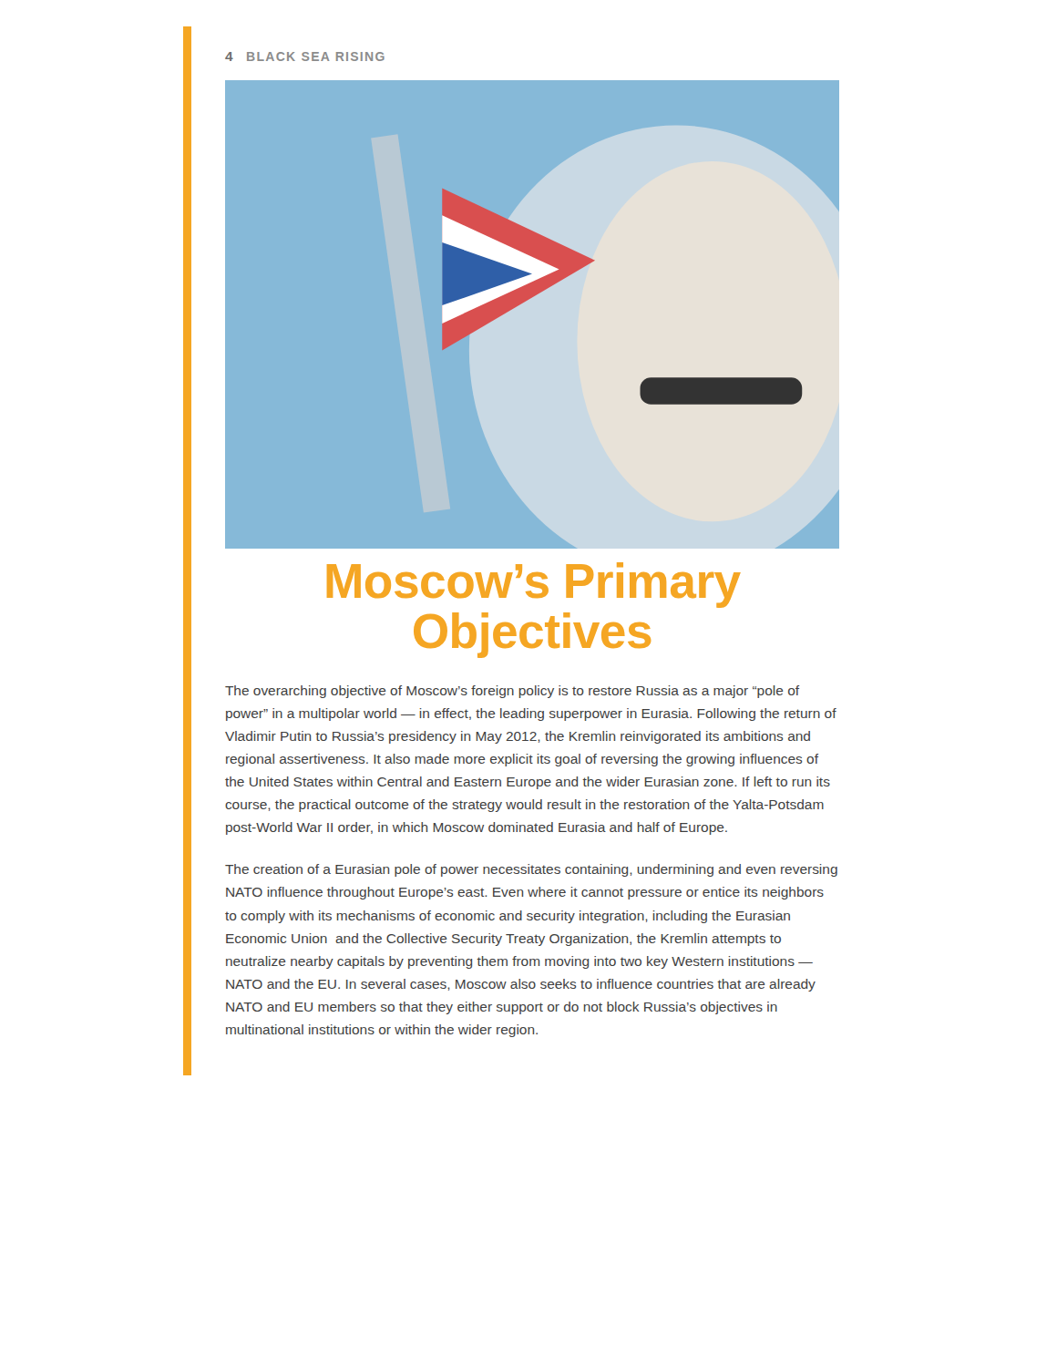4 Black Sea Rising
Moscow’s Primary Objectives
The overarching objective of Moscow’s foreign policy is to restore Russia as a major “pole of power” in a multipolar world — in effect, the leading superpower in Eurasia. Following the return of Vladimir Putin to Russia’s presidency in May 2012, the Kremlin reinvigorated its ambitions and regional assertiveness. It also made more explicit its goal of reversing the growing influences of the United States within Central and Eastern Europe and the wider Eurasian zone. If left to run its course, the practical outcome of the strategy would result in the restoration of the Yalta-Potsdam post-World War II order, in which Moscow dominated Eurasia and half of Europe.
The creation of a Eurasian pole of power necessitates containing, undermining and even reversing NATO influence throughout Europe’s east. Even where it cannot pressure or entice its neighbors to comply with its mechanisms of economic and security integration, including the Eurasian Economic Union and the Collective Security Treaty Organization, the Kremlin attempts to neutralize nearby capitals by preventing them from moving into two key Western institutions — NATO and the EU. In several cases, Moscow also seeks to influence countries that are already NATO and EU members so that they either support or do not block Russia’s objectives in multinational institutions or within the wider region.